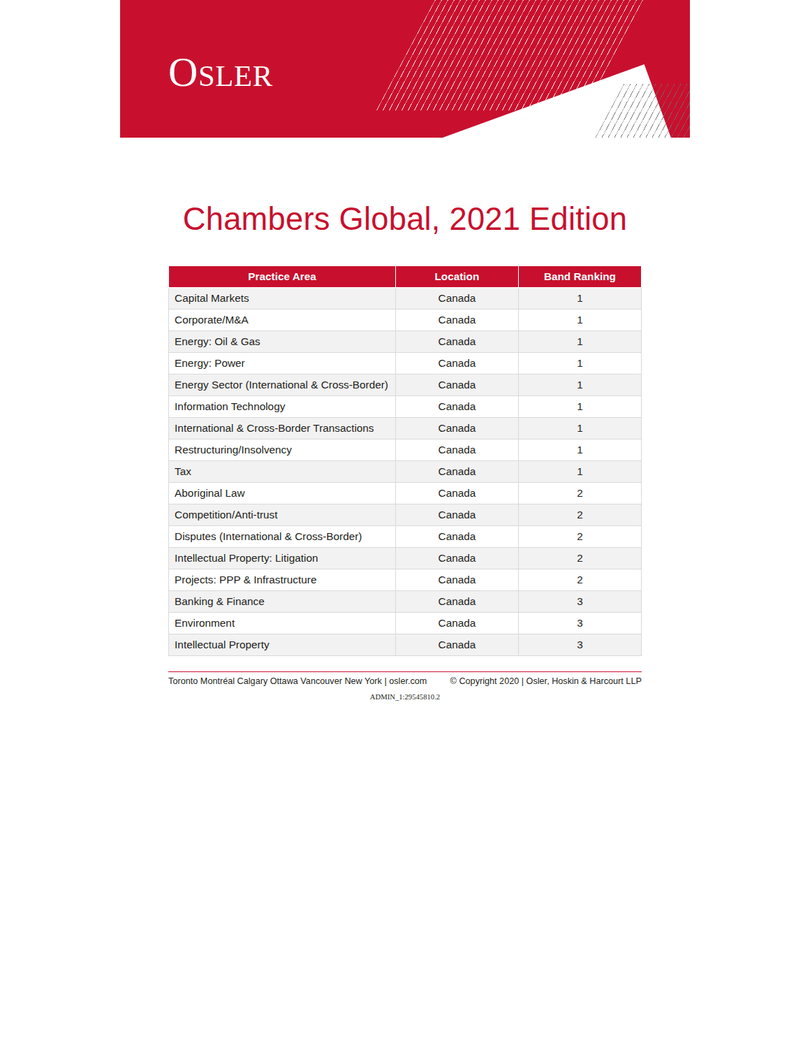OSLER
Chambers Global, 2021 Edition
| Practice Area | Location | Band Ranking |
| --- | --- | --- |
| Capital Markets | Canada | 1 |
| Corporate/M&A | Canada | 1 |
| Energy: Oil & Gas | Canada | 1 |
| Energy: Power | Canada | 1 |
| Energy Sector (International & Cross-Border) | Canada | 1 |
| Information Technology | Canada | 1 |
| International & Cross-Border Transactions | Canada | 1 |
| Restructuring/Insolvency | Canada | 1 |
| Tax | Canada | 1 |
| Aboriginal Law | Canada | 2 |
| Competition/Anti-trust | Canada | 2 |
| Disputes (International & Cross-Border) | Canada | 2 |
| Intellectual Property: Litigation | Canada | 2 |
| Projects: PPP & Infrastructure | Canada | 2 |
| Banking & Finance | Canada | 3 |
| Environment | Canada | 3 |
| Intellectual Property | Canada | 3 |
Toronto Montréal Calgary Ottawa Vancouver New York | osler.com
© Copyright 2020 | Osler, Hoskin & Harcourt LLP
ADMIN_1:29545810.2